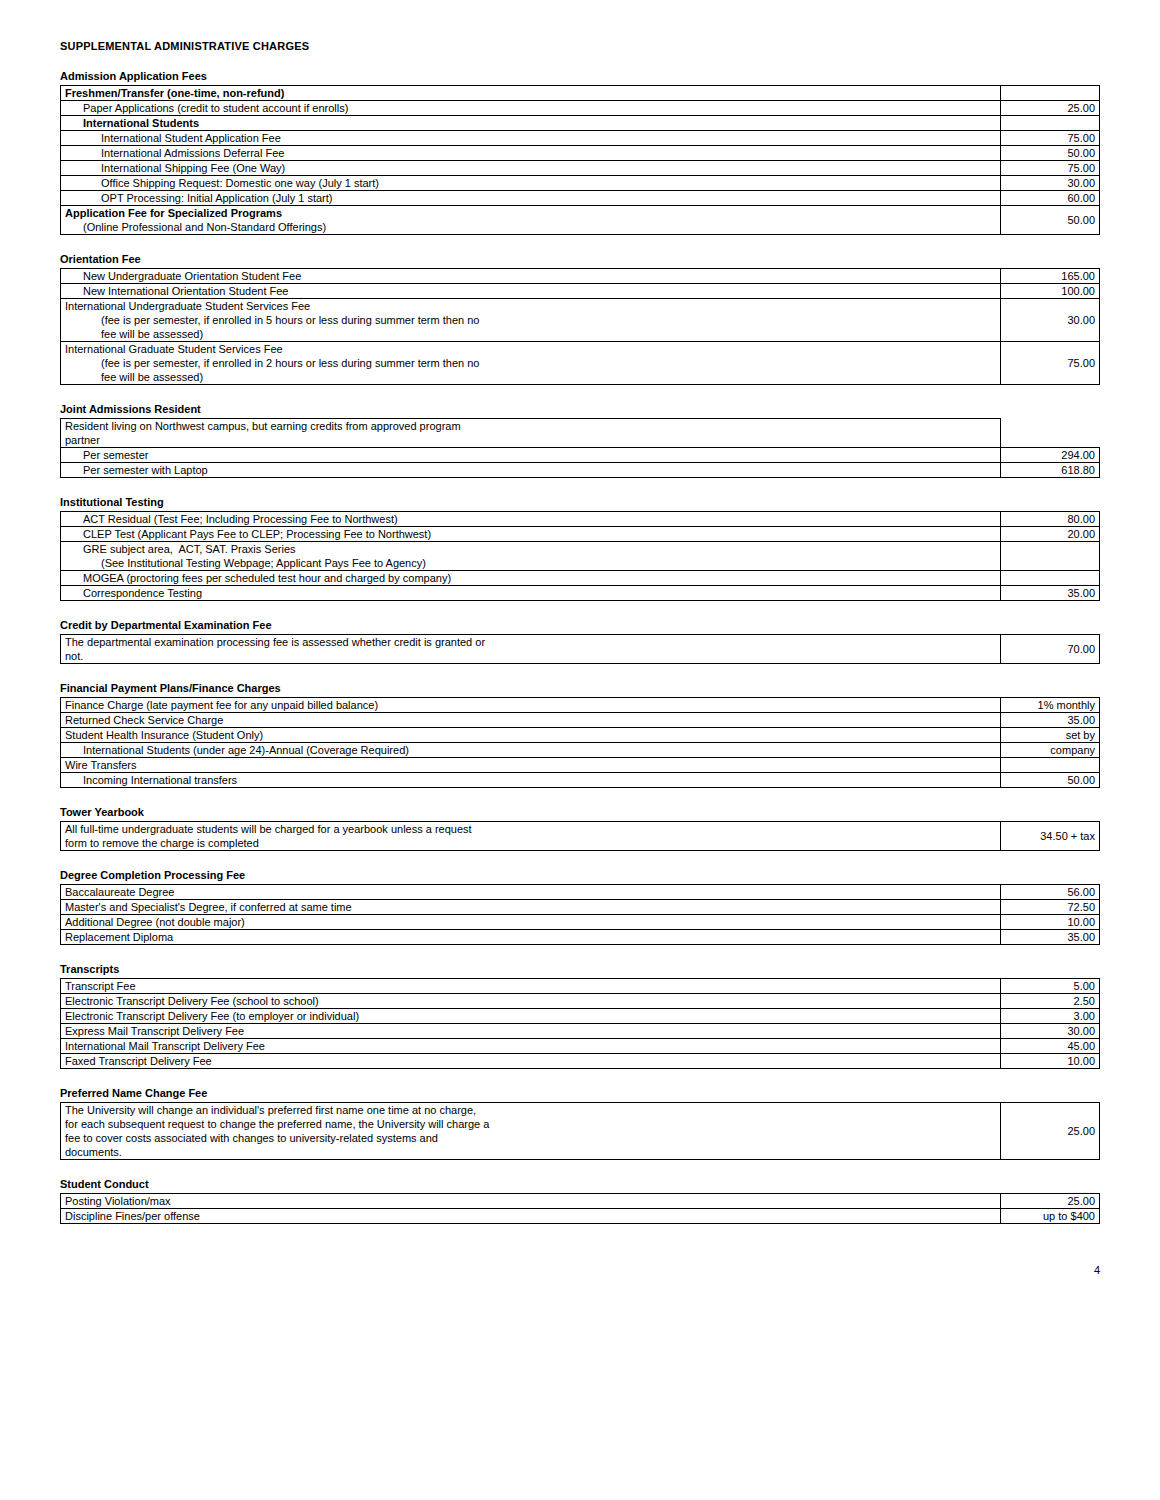SUPPLEMENTAL ADMINISTRATIVE CHARGES
Admission Application Fees
| Freshmen/Transfer (one-time, non-refund) | |
| Paper Applications (credit to student account if enrolls) | 25.00 |
| International Students | |
| International Student Application Fee | 75.00 |
| International Admissions Deferral Fee | 50.00 |
| International Shipping Fee (One Way) | 75.00 |
| Office Shipping Request: Domestic one way (July 1 start) | 30.00 |
| OPT Processing: Initial Application (July 1 start) | 60.00 |
| Application Fee for Specialized Programs | 50.00 |
| (Online Professional and Non-Standard Offerings) |
Orientation Fee
| New Undergraduate Orientation Student Fee | 165.00 |
| New International Orientation Student Fee | 100.00 |
| International Undergraduate Student Services Fee | 30.00 |
| (fee is per semester, if enrolled in 5 hours or less during summer term then no |
| fee will be assessed) |
| International Graduate Student Services Fee | 75.00 |
| (fee is per semester, if enrolled in 2 hours or less during summer term then no |
| fee will be assessed) |
Joint Admissions Resident
| Resident living on Northwest campus, but earning credits from approved program | |
| partner | |
| Per semester | 294.00 |
| Per semester with Laptop | 618.80 |
Institutional Testing
| ACT Residual (Test Fee; Including Processing Fee to Northwest) | 80.00 |
| CLEP Test (Applicant Pays Fee to CLEP; Processing Fee to Northwest) | 20.00 |
| GRE subject area, ACT, SAT. Praxis Series | |
| (See Institutional Testing Webpage; Applicant Pays Fee to Agency) |
| MOGEA (proctoring fees per scheduled test hour and charged by company) | |
| Correspondence Testing | 35.00 |
Credit by Departmental Examination Fee
| The departmental examination processing fee is assessed whether credit is granted or | 70.00 |
| not. |
Financial Payment Plans/Finance Charges
| Finance Charge (late payment fee for any unpaid billed balance) | 1% monthly |
| Returned Check Service Charge | 35.00 |
| Student Health Insurance (Student Only) | set by |
| International Students (under age 24)-Annual (Coverage Required) | company |
| Wire Transfers | |
| Incoming International transfers | 50.00 |
Tower Yearbook
| All full-time undergraduate students will be charged for a yearbook unless a request | 34.50 + tax |
| form to remove the charge is completed |
Degree Completion Processing Fee
| Baccalaureate Degree | 56.00 |
| Master's and Specialist's Degree, if conferred at same time | 72.50 |
| Additional Degree (not double major) | 10.00 |
| Replacement Diploma | 35.00 |
Transcripts
| Transcript Fee | 5.00 |
| Electronic Transcript Delivery Fee (school to school) | 2.50 |
| Electronic Transcript Delivery Fee (to employer or individual) | 3.00 |
| Express Mail Transcript Delivery Fee | 30.00 |
| International Mail Transcript Delivery Fee | 45.00 |
| Faxed Transcript Delivery Fee | 10.00 |
Preferred Name Change Fee
| The University will change an individual's preferred first name one time at no charge, | 25.00 |
| for each subsequent request to change the preferred name, the University will charge a |
| fee to cover costs associated with changes to university-related systems and |
| documents. |
Student Conduct
| Posting Violation/max | 25.00 |
| Discipline Fines/per offense | up to $400 |
4